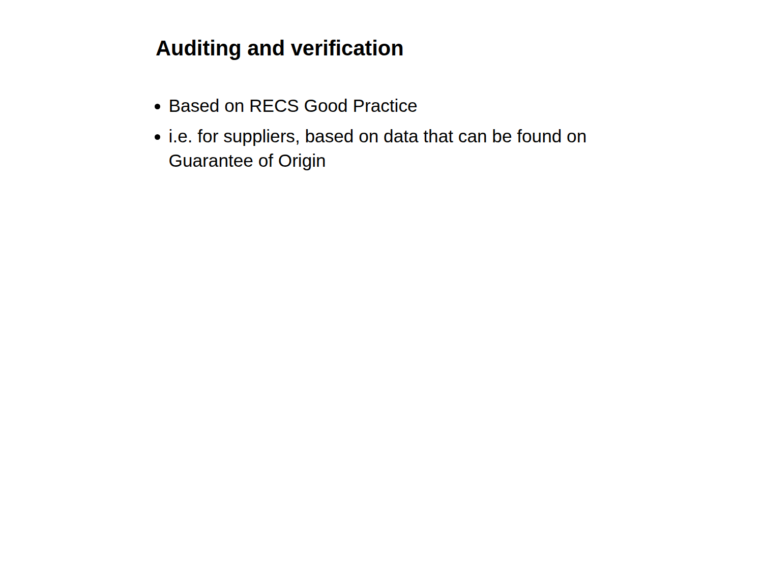Auditing and verification
Based on RECS Good Practice
i.e. for suppliers, based on data that can be found on Guarantee of Origin